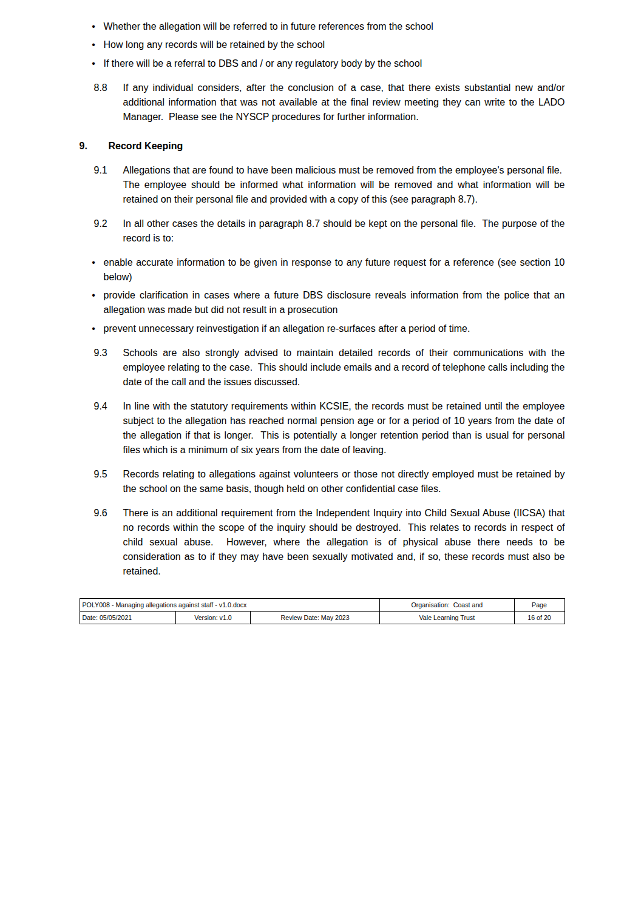Whether the allegation will be referred to in future references from the school
How long any records will be retained by the school
If there will be a referral to DBS and / or any regulatory body by the school
8.8
If any individual considers, after the conclusion of a case, that there exists substantial new and/or additional information that was not available at the final review meeting they can write to the LADO Manager. Please see the NYSCP procedures for further information.
9. Record Keeping
9.1
Allegations that are found to have been malicious must be removed from the employee's personal file. The employee should be informed what information will be removed and what information will be retained on their personal file and provided with a copy of this (see paragraph 8.7).
9.2
In all other cases the details in paragraph 8.7 should be kept on the personal file. The purpose of the record is to:
enable accurate information to be given in response to any future request for a reference (see section 10 below)
provide clarification in cases where a future DBS disclosure reveals information from the police that an allegation was made but did not result in a prosecution
prevent unnecessary reinvestigation if an allegation re-surfaces after a period of time.
9.3
Schools are also strongly advised to maintain detailed records of their communications with the employee relating to the case. This should include emails and a record of telephone calls including the date of the call and the issues discussed.
9.4
In line with the statutory requirements within KCSIE, the records must be retained until the employee subject to the allegation has reached normal pension age or for a period of 10 years from the date of the allegation if that is longer. This is potentially a longer retention period than is usual for personal files which is a minimum of six years from the date of leaving.
9.5
Records relating to allegations against volunteers or those not directly employed must be retained by the school on the same basis, though held on other confidential case files.
9.6
There is an additional requirement from the Independent Inquiry into Child Sexual Abuse (IICSA) that no records within the scope of the inquiry should be destroyed. This relates to records in respect of child sexual abuse. However, where the allegation is of physical abuse there needs to be consideration as to if they may have been sexually motivated and, if so, these records must also be retained.
| POLY008 - Managing allegations against staff - v1.0.docx | Organisation: Coast and | Page |
| Date: 05/05/2021 | Version: v1.0 | Review Date: May 2023 | Vale Learning Trust | 16 of 20 |